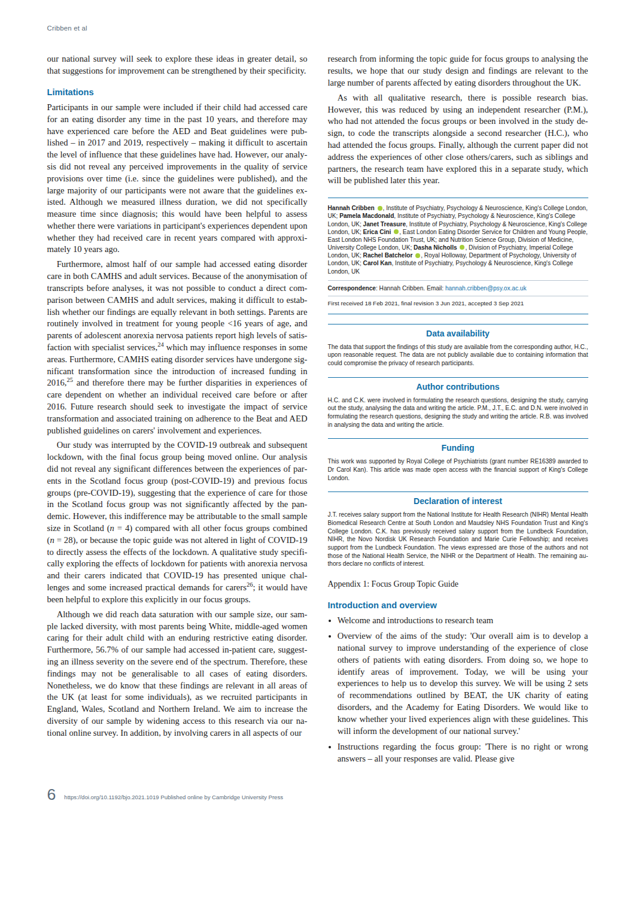Cribben et al
our national survey will seek to explore these ideas in greater detail, so that suggestions for improvement can be strengthened by their specificity.
Limitations
Participants in our sample were included if their child had accessed care for an eating disorder any time in the past 10 years, and therefore may have experienced care before the AED and Beat guidelines were published – in 2017 and 2019, respectively – making it difficult to ascertain the level of influence that these guidelines have had. However, our analysis did not reveal any perceived improvements in the quality of service provisions over time (i.e. since the guidelines were published), and the large majority of our participants were not aware that the guidelines existed. Although we measured illness duration, we did not specifically measure time since diagnosis; this would have been helpful to assess whether there were variations in participant's experiences dependent upon whether they had received care in recent years compared with approximately 10 years ago.
Furthermore, almost half of our sample had accessed eating disorder care in both CAMHS and adult services. Because of the anonymisation of transcripts before analyses, it was not possible to conduct a direct comparison between CAMHS and adult services, making it difficult to establish whether our findings are equally relevant in both settings. Parents are routinely involved in treatment for young people <16 years of age, and parents of adolescent anorexia nervosa patients report high levels of satisfaction with specialist services,24 which may influence responses in some areas. Furthermore, CAMHS eating disorder services have undergone significant transformation since the introduction of increased funding in 2016,25 and therefore there may be further disparities in experiences of care dependent on whether an individual received care before or after 2016. Future research should seek to investigate the impact of service transformation and associated training on adherence to the Beat and AED published guidelines on carers' involvement and experiences.
Our study was interrupted by the COVID-19 outbreak and subsequent lockdown, with the final focus group being moved online. Our analysis did not reveal any significant differences between the experiences of parents in the Scotland focus group (post-COVID-19) and previous focus groups (pre-COVID-19), suggesting that the experience of care for those in the Scotland focus group was not significantly affected by the pandemic. However, this indifference may be attributable to the small sample size in Scotland (n = 4) compared with all other focus groups combined (n = 28), or because the topic guide was not altered in light of COVID-19 to directly assess the effects of the lockdown. A qualitative study specifically exploring the effects of lockdown for patients with anorexia nervosa and their carers indicated that COVID-19 has presented unique challenges and some increased practical demands for carers26; it would have been helpful to explore this explicitly in our focus groups.
Although we did reach data saturation with our sample size, our sample lacked diversity, with most parents being White, middle-aged women caring for their adult child with an enduring restrictive eating disorder. Furthermore, 56.7% of our sample had accessed in-patient care, suggesting an illness severity on the severe end of the spectrum. Therefore, these findings may not be generalisable to all cases of eating disorders. Nonetheless, we do know that these findings are relevant in all areas of the UK (at least for some individuals), as we recruited participants in England, Wales, Scotland and Northern Ireland. We aim to increase the diversity of our sample by widening access to this research via our national online survey. In addition, by involving carers in all aspects of our
research from informing the topic guide for focus groups to analysing the results, we hope that our study design and findings are relevant to the large number of parents affected by eating disorders throughout the UK.
As with all qualitative research, there is possible research bias. However, this was reduced by using an independent researcher (P.M.), who had not attended the focus groups or been involved in the study design, to code the transcripts alongside a second researcher (H.C.), who had attended the focus groups. Finally, although the current paper did not address the experiences of other close others/carers, such as siblings and partners, the research team have explored this in a separate study, which will be published later this year.
Hannah Cribben , Institute of Psychiatry, Psychology & Neuroscience, King's College London, UK; Pamela Macdonald, Institute of Psychiatry, Psychology & Neuroscience, King's College London, UK; Janet Treasure, Institute of Psychiatry, Psychology & Neuroscience, King's College London, UK; Erica Cini , East London Eating Disorder Service for Children and Young People, East London NHS Foundation Trust, UK; and Nutrition Science Group, Division of Medicine, University College London, UK; Dasha Nicholls , Division of Psychiatry, Imperial College London, UK; Rachel Batchelor , Royal Holloway, Department of Psychology, University of London, UK; Carol Kan, Institute of Psychiatry, Psychology & Neuroscience, King's College London, UK
Correspondence: Hannah Cribben. Email: hannah.cribben@psy.ox.ac.uk
First received 18 Feb 2021, final revision 3 Jun 2021, accepted 3 Sep 2021
Data availability
The data that support the findings of this study are available from the corresponding author, H.C., upon reasonable request. The data are not publicly available due to containing information that could compromise the privacy of research participants.
Author contributions
H.C. and C.K. were involved in formulating the research questions, designing the study, carrying out the study, analysing the data and writing the article. P.M., J.T., E.C. and D.N. were involved in formulating the research questions, designing the study and writing the article. R.B. was involved in analysing the data and writing the article.
Funding
This work was supported by Royal College of Psychiatrists (grant number RE16389 awarded to Dr Carol Kan). This article was made open access with the financial support of King's College London.
Declaration of interest
J.T. receives salary support from the National Institute for Health Research (NIHR) Mental Health Biomedical Research Centre at South London and Maudsley NHS Foundation Trust and King's College London. C.K. has previously received salary support from the Lundbeck Foundation, NIHR, the Novo Nordisk UK Research Foundation and Marie Curie Fellowship; and receives support from the Lundbeck Foundation. The views expressed are those of the authors and not those of the National Health Service, the NIHR or the Department of Health. The remaining authors declare no conflicts of interest.
Appendix 1: Focus Group Topic Guide
Introduction and overview
Welcome and introductions to research team
Overview of the aims of the study: 'Our overall aim is to develop a national survey to improve understanding of the experience of close others of patients with eating disorders. From doing so, we hope to identify areas of improvement. Today, we will be using your experiences to help us to develop this survey. We will be using 2 sets of recommendations outlined by BEAT, the UK charity of eating disorders, and the Academy for Eating Disorders. We would like to know whether your lived experiences align with these guidelines. This will inform the development of our national survey.'
Instructions regarding the focus group: 'There is no right or wrong answers – all your responses are valid. Please give
6
https://doi.org/10.1192/bjo.2021.1019 Published online by Cambridge University Press